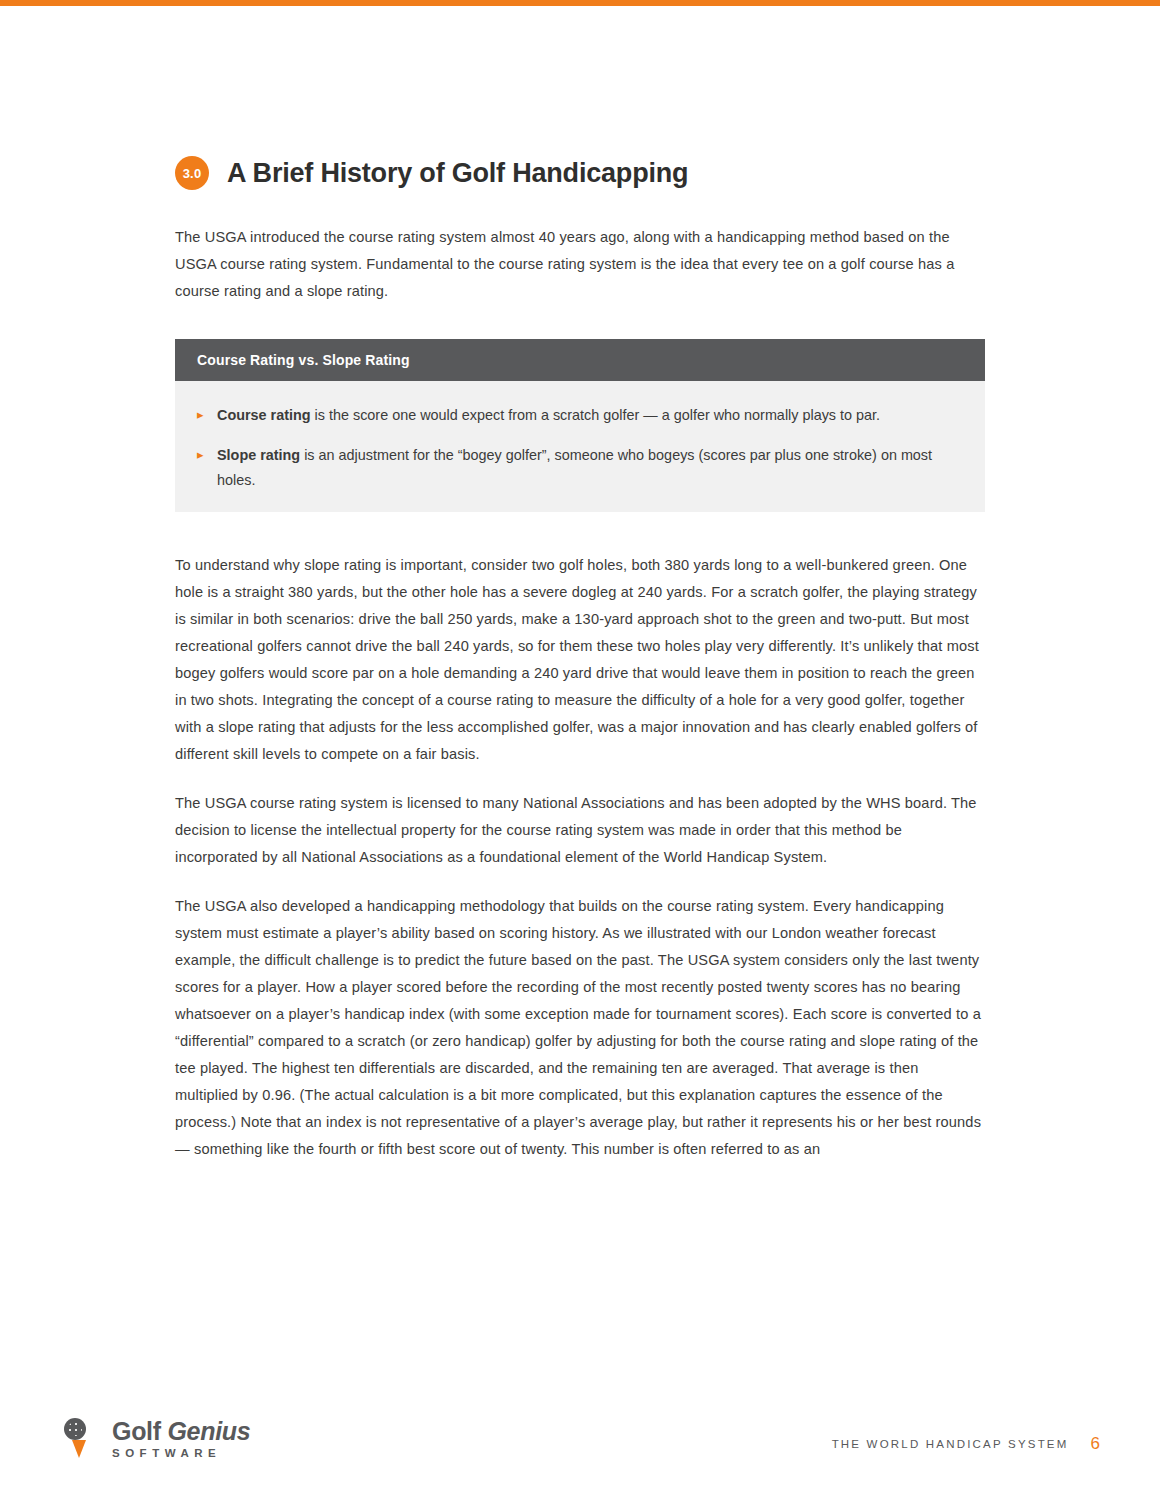3.0
A Brief History of Golf Handicapping
The USGA introduced the course rating system almost 40 years ago, along with a handicapping method based on the USGA course rating system. Fundamental to the course rating system is the idea that every tee on a golf course has a course rating and a slope rating.
Course Rating vs. Slope Rating
Course rating is the score one would expect from a scratch golfer — a golfer who normally plays to par.
Slope rating is an adjustment for the “bogey golfer”, someone who bogeys (scores par plus one stroke) on most holes.
To understand why slope rating is important, consider two golf holes, both 380 yards long to a well-bunkered green. One hole is a straight 380 yards, but the other hole has a severe dogleg at 240 yards. For a scratch golfer, the playing strategy is similar in both scenarios: drive the ball 250 yards, make a 130-yard approach shot to the green and two-putt. But most recreational golfers cannot drive the ball 240 yards, so for them these two holes play very differently. It’s unlikely that most bogey golfers would score par on a hole demanding a 240 yard drive that would leave them in position to reach the green in two shots. Integrating the concept of a course rating to measure the difficulty of a hole for a very good golfer, together with a slope rating that adjusts for the less accomplished golfer, was a major innovation and has clearly enabled golfers of different skill levels to compete on a fair basis.
The USGA course rating system is licensed to many National Associations and has been adopted by the WHS board. The decision to license the intellectual property for the course rating system was made in order that this method be incorporated by all National Associations as a foundational element of the World Handicap System.
The USGA also developed a handicapping methodology that builds on the course rating system. Every handicapping system must estimate a player’s ability based on scoring history. As we illustrated with our London weather forecast example, the difficult challenge is to predict the future based on the past. The USGA system considers only the last twenty scores for a player. How a player scored before the recording of the most recently posted twenty scores has no bearing whatsoever on a player’s handicap index (with some exception made for tournament scores). Each score is converted to a “differential” compared to a scratch (or zero handicap) golfer by adjusting for both the course rating and slope rating of the tee played. The highest ten differentials are discarded, and the remaining ten are averaged. That average is then multiplied by 0.96. (The actual calculation is a bit more complicated, but this explanation captures the essence of the process.) Note that an index is not representative of a player’s average play, but rather it represents his or her best rounds — something like the fourth or fifth best score out of twenty. This number is often referred to as an
Golf Genius
SOFTWARE
THE WORLD HANDICAP SYSTEM 6